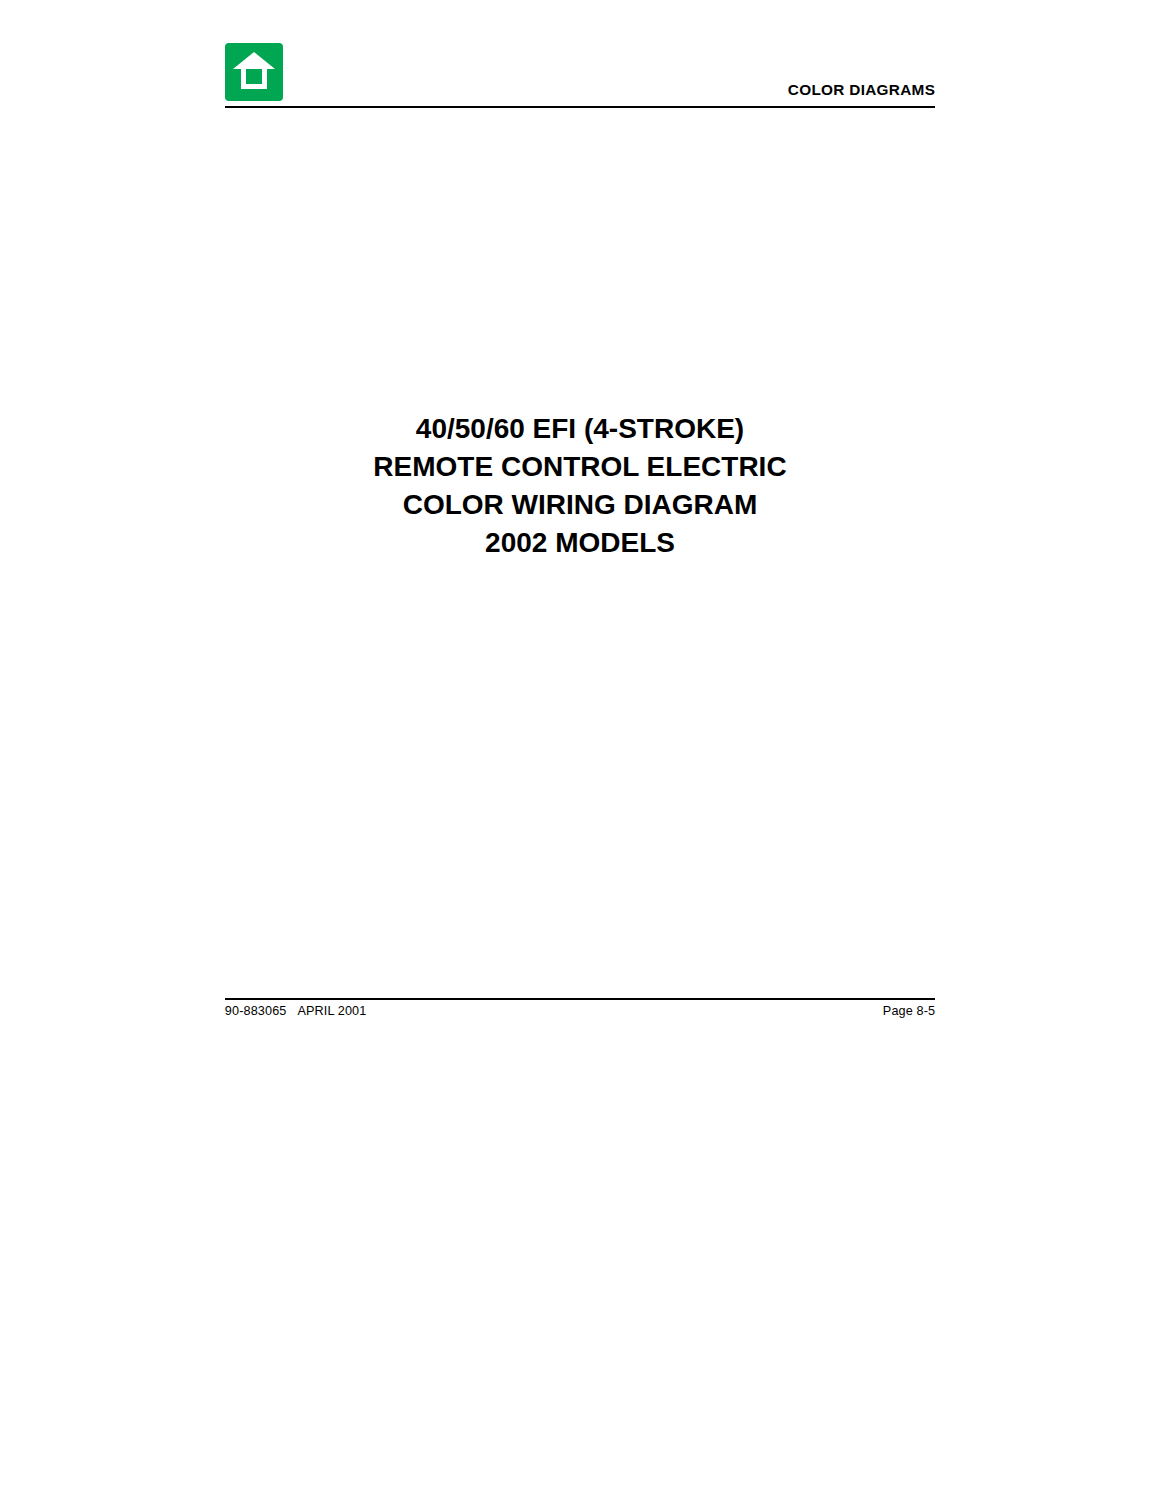COLOR DIAGRAMS
40/50/60 EFI (4-STROKE)
REMOTE CONTROL ELECTRIC
COLOR WIRING DIAGRAM
2002 MODELS
90-883065 APRIL 2001
Page 8-5